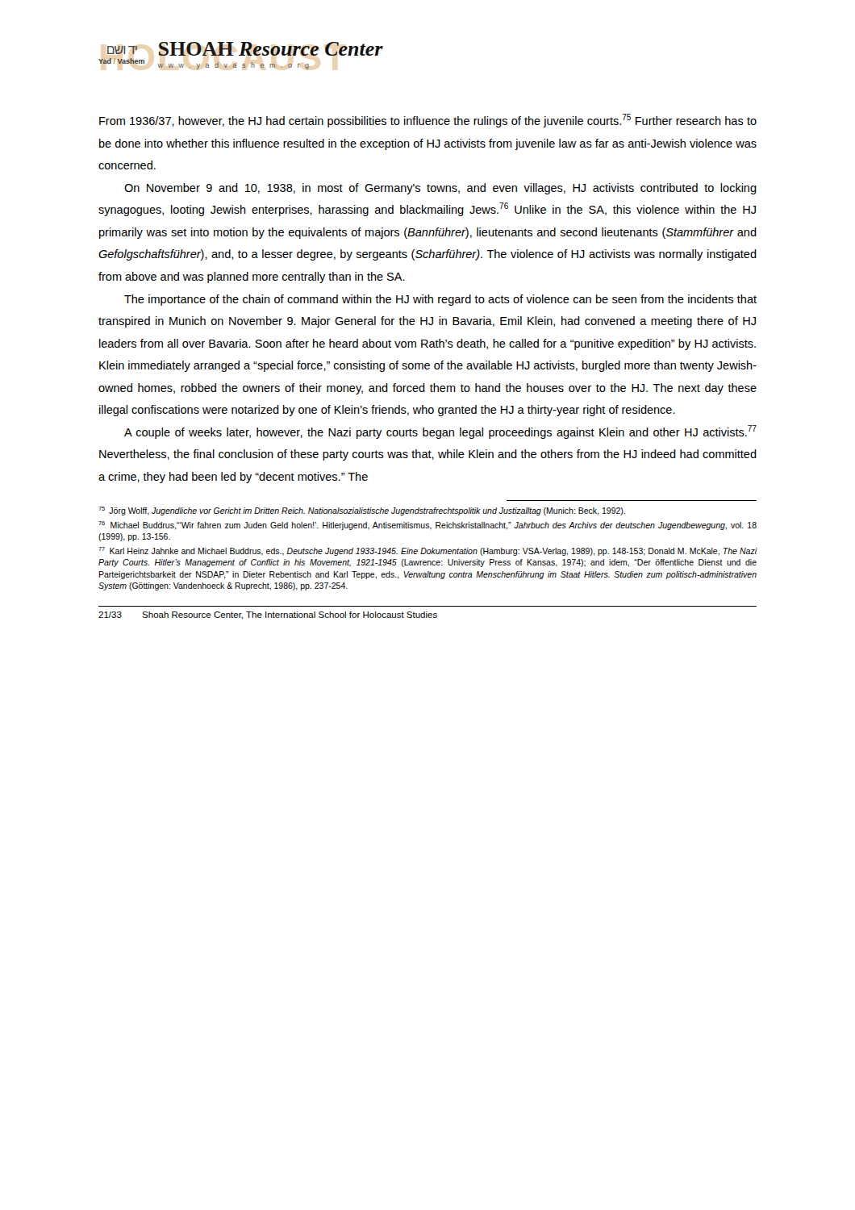HOLOCAUST
יד ושם
Yad / Vashem
SHOAH Resource Center
w w w . y a d v a s h e m . o r g
From 1936/37, however, the HJ had certain possibilities to influence the rulings of the juvenile courts.75 Further research has to be done into whether this influence resulted in the exception of HJ activists from juvenile law as far as anti-Jewish violence was concerned.
On November 9 and 10, 1938, in most of Germany's towns, and even villages, HJ activists contributed to locking synagogues, looting Jewish enterprises, harassing and blackmailing Jews.76 Unlike in the SA, this violence within the HJ primarily was set into motion by the equivalents of majors (Bannführer), lieutenants and second lieutenants (Stammführer and Gefolgschaftsführer), and, to a lesser degree, by sergeants (Scharführer). The violence of HJ activists was normally instigated from above and was planned more centrally than in the SA.
The importance of the chain of command within the HJ with regard to acts of violence can be seen from the incidents that transpired in Munich on November 9. Major General for the HJ in Bavaria, Emil Klein, had convened a meeting there of HJ leaders from all over Bavaria. Soon after he heard about vom Rath’s death, he called for a “punitive expedition” by HJ activists. Klein immediately arranged a “special force,” consisting of some of the available HJ activists, burgled more than twenty Jewish-owned homes, robbed the owners of their money, and forced them to hand the houses over to the HJ. The next day these illegal confiscations were notarized by one of Klein’s friends, who granted the HJ a thirty-year right of residence.
A couple of weeks later, however, the Nazi party courts began legal proceedings against Klein and other HJ activists.77 Nevertheless, the final conclusion of these party courts was that, while Klein and the others from the HJ indeed had committed a crime, they had been led by “decent motives.” The
75 Jörg Wolff, Jugendliche vor Gericht im Dritten Reich. Nationalsozialistische Jugendstrafrechtspolitik und Justizalltag (Munich: Beck, 1992).
76 Michael Buddrus,“‘Wir fahren zum Juden Geld holen!’. Hitlerjugend, Antisemitismus, Reichskristallnacht,” Jahrbuch des Archivs der deutschen Jugendbewegung, vol. 18 (1999), pp. 13-156.
77 Karl Heinz Jahnke and Michael Buddrus, eds., Deutsche Jugend 1933-1945. Eine Dokumentation (Hamburg: VSA-Verlag, 1989), pp. 148-153; Donald M. McKale, The Nazi Party Courts. Hitler’s Management of Conflict in his Movement, 1921-1945 (Lawrence: University Press of Kansas, 1974); and idem, “Der öffentliche Dienst und die Parteigerichtsbarkeit der NSDAP,” in Dieter Rebentisch and Karl Teppe, eds., Verwaltung contra Menschenführung im Staat Hitlers. Studien zum politisch-administrativen System (Göttingen: Vandenhoeck & Ruprecht, 1986), pp. 237-254.
21/33 Shoah Resource Center, The International School for Holocaust Studies